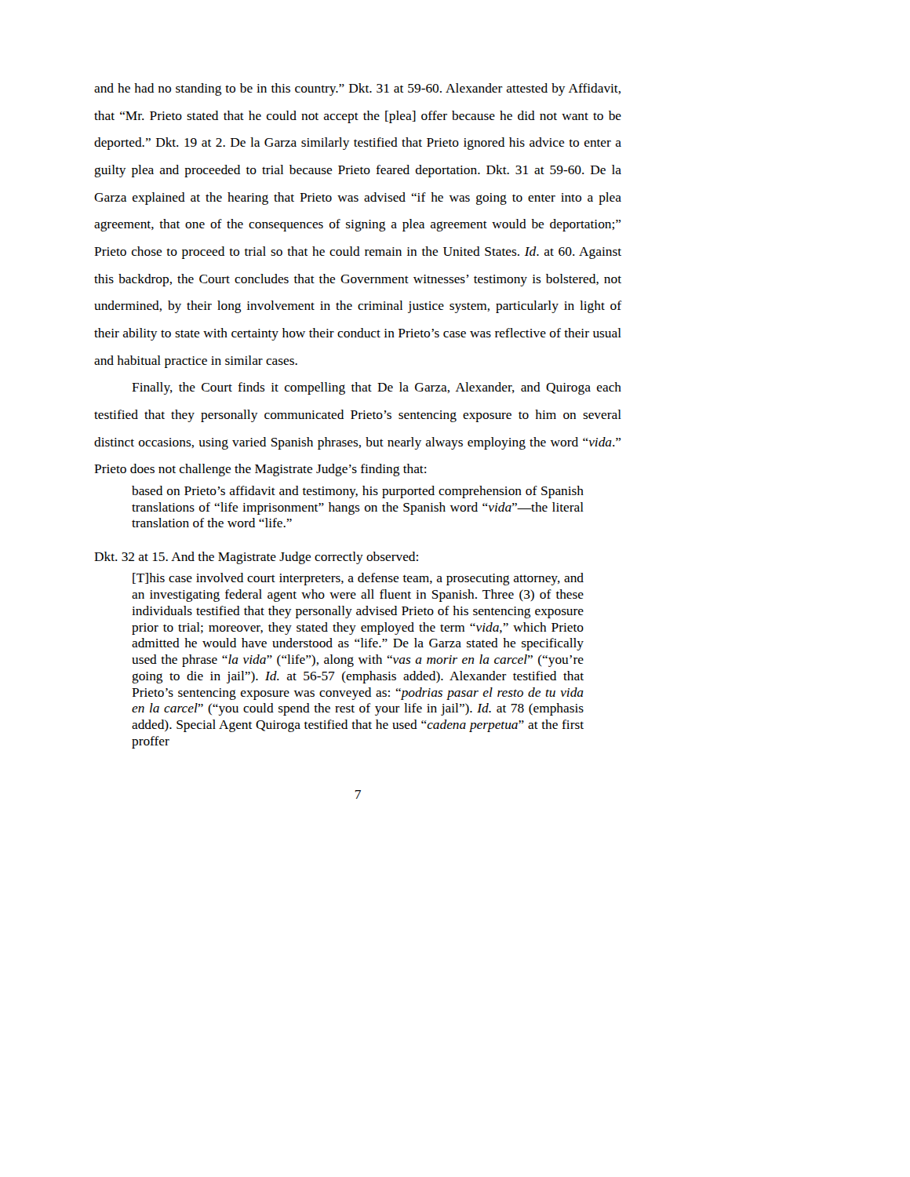and he had no standing to be in this country.” Dkt. 31 at 59-60. Alexander attested by Affidavit, that “Mr. Prieto stated that he could not accept the [plea] offer because he did not want to be deported.” Dkt. 19 at 2. De la Garza similarly testified that Prieto ignored his advice to enter a guilty plea and proceeded to trial because Prieto feared deportation. Dkt. 31 at 59-60. De la Garza explained at the hearing that Prieto was advised “if he was going to enter into a plea agreement, that one of the consequences of signing a plea agreement would be deportation;” Prieto chose to proceed to trial so that he could remain in the United States. Id. at 60. Against this backdrop, the Court concludes that the Government witnesses’ testimony is bolstered, not undermined, by their long involvement in the criminal justice system, particularly in light of their ability to state with certainty how their conduct in Prieto’s case was reflective of their usual and habitual practice in similar cases.
Finally, the Court finds it compelling that De la Garza, Alexander, and Quiroga each testified that they personally communicated Prieto’s sentencing exposure to him on several distinct occasions, using varied Spanish phrases, but nearly always employing the word “vida.” Prieto does not challenge the Magistrate Judge’s finding that:
based on Prieto’s affidavit and testimony, his purported comprehension of Spanish translations of “life imprisonment” hangs on the Spanish word “vida”—the literal translation of the word “life.”
Dkt. 32 at 15. And the Magistrate Judge correctly observed:
[T]his case involved court interpreters, a defense team, a prosecuting attorney, and an investigating federal agent who were all fluent in Spanish. Three (3) of these individuals testified that they personally advised Prieto of his sentencing exposure prior to trial; moreover, they stated they employed the term “vida,” which Prieto admitted he would have understood as “life.” De la Garza stated he specifically used the phrase “la vida” (“life”), along with “vas a morir en la carcel” (“you’re going to die in jail”). Id. at 56-57 (emphasis added). Alexander testified that Prieto’s sentencing exposure was conveyed as: “podrias pasar el resto de tu vida en la carcel” (“you could spend the rest of your life in jail”). Id. at 78 (emphasis added). Special Agent Quiroga testified that he used “cadena perpetua” at the first proffer
7